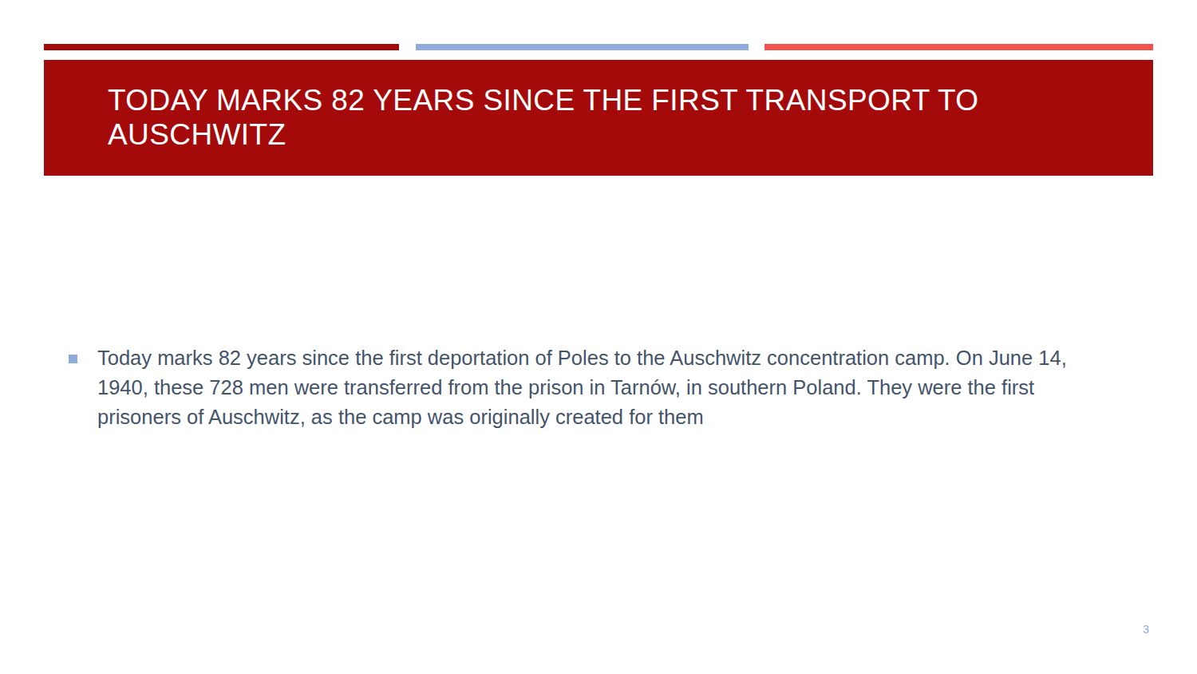Today marks 82 years since the first transport to Auschwitz
Today marks 82 years since the first deportation of Poles to the Auschwitz concentration camp. On June 14, 1940, these 728 men were transferred from the prison in Tarnów, in southern Poland. They were the first prisoners of Auschwitz, as the camp was originally created for them
3